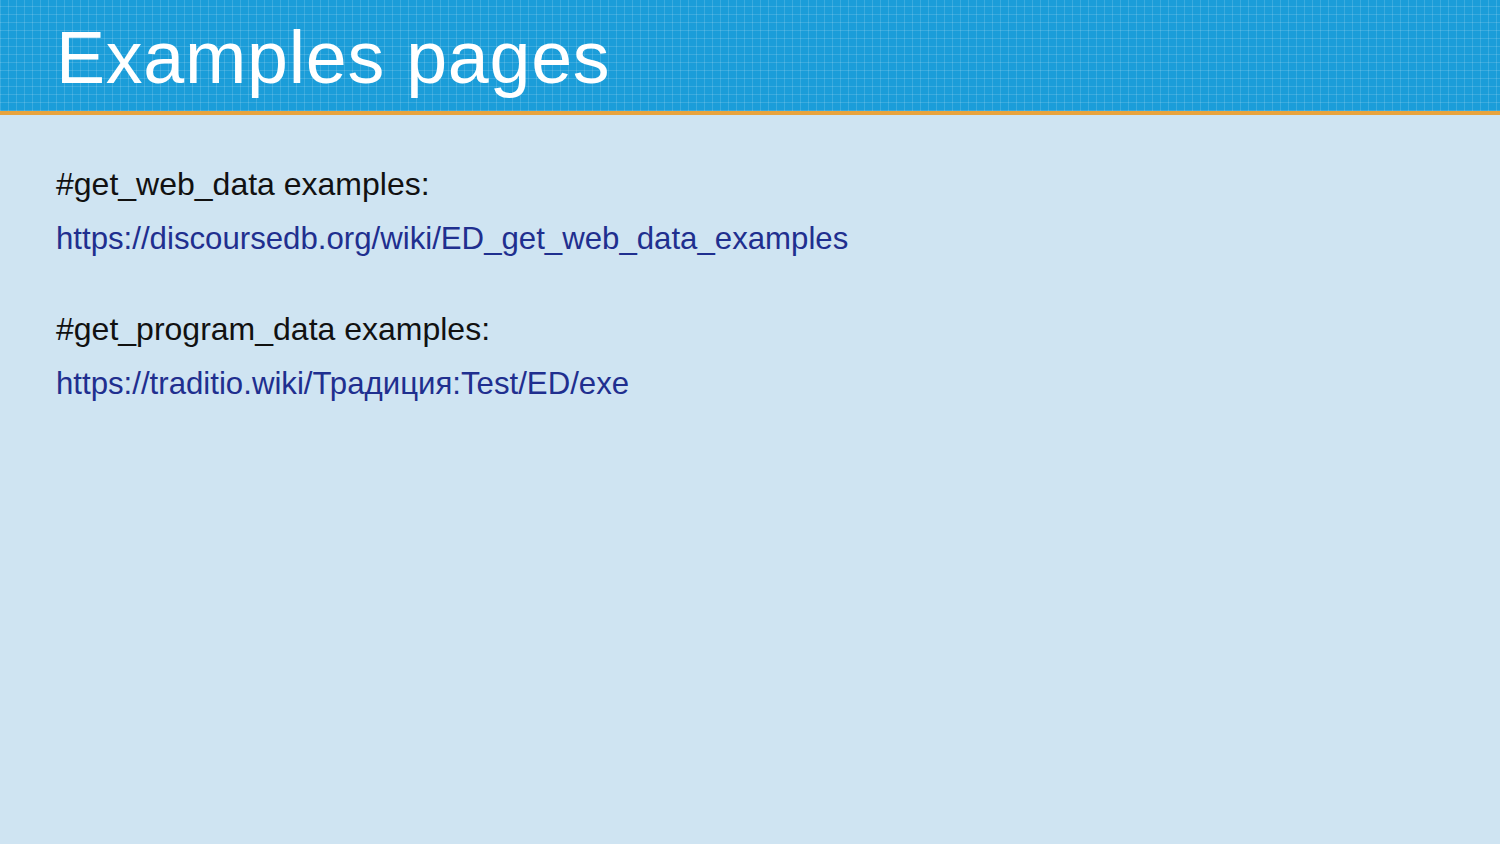Examples pages
#get_web_data examples:
https://discoursedb.org/wiki/ED_get_web_data_examples
#get_program_data examples:
https://traditio.wiki/Традиция:Test/ED/exe